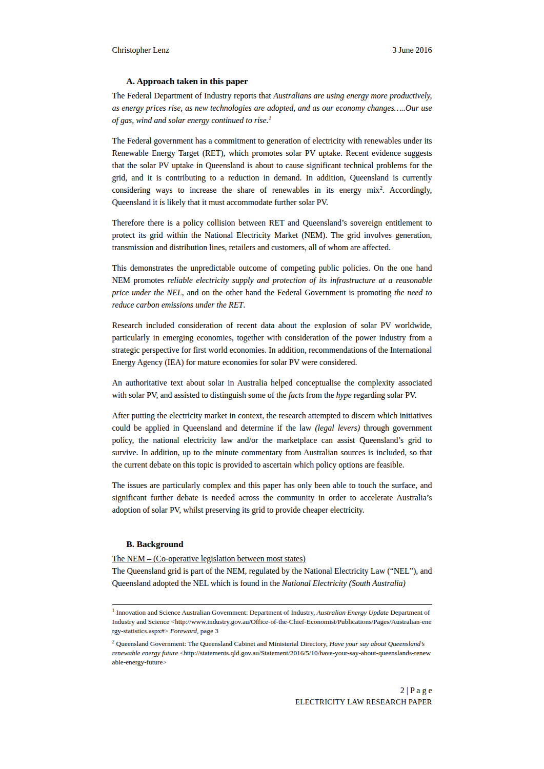Christopher Lenz 3 June 2016
A. Approach taken in this paper
The Federal Department of Industry reports that Australians are using energy more productively, as energy prices rise, as new technologies are adopted, and as our economy changes…..Our use of gas, wind and solar energy continued to rise.1
The Federal government has a commitment to generation of electricity with renewables under its Renewable Energy Target (RET), which promotes solar PV uptake. Recent evidence suggests that the solar PV uptake in Queensland is about to cause significant technical problems for the grid, and it is contributing to a reduction in demand. In addition, Queensland is currently considering ways to increase the share of renewables in its energy mix2. Accordingly, Queensland it is likely that it must accommodate further solar PV.
Therefore there is a policy collision between RET and Queensland’s sovereign entitlement to protect its grid within the National Electricity Market (NEM). The grid involves generation, transmission and distribution lines, retailers and customers, all of whom are affected.
This demonstrates the unpredictable outcome of competing public policies. On the one hand NEM promotes reliable electricity supply and protection of its infrastructure at a reasonable price under the NEL, and on the other hand the Federal Government is promoting the need to reduce carbon emissions under the RET.
Research included consideration of recent data about the explosion of solar PV worldwide, particularly in emerging economies, together with consideration of the power industry from a strategic perspective for first world economies. In addition, recommendations of the International Energy Agency (IEA) for mature economies for solar PV were considered.
An authoritative text about solar in Australia helped conceptualise the complexity associated with solar PV, and assisted to distinguish some of the facts from the hype regarding solar PV.
After putting the electricity market in context, the research attempted to discern which initiatives could be applied in Queensland and determine if the law (legal levers) through government policy, the national electricity law and/or the marketplace can assist Queensland’s grid to survive. In addition, up to the minute commentary from Australian sources is included, so that the current debate on this topic is provided to ascertain which policy options are feasible.
The issues are particularly complex and this paper has only been able to touch the surface, and significant further debate is needed across the community in order to accelerate Australia’s adoption of solar PV, whilst preserving its grid to provide cheaper electricity.
B. Background
The NEM – (Co-operative legislation between most states)
The Queensland grid is part of the NEM, regulated by the National Electricity Law (“NEL”), and Queensland adopted the NEL which is found in the National Electricity (South Australia)
1 Innovation and Science Australian Government: Department of Industry, Australian Energy Update Department of Industry and Science <http://www.industry.gov.au/Office-of-the-Chief-Economist/Publications/Pages/Australian-energy-statistics.aspx#> Foreward, page 3
2 Queensland Government: The Queensland Cabinet and Ministerial Directory, Have your say about Queensland’s renewable energy future <http://statements.qld.gov.au/Statement/2016/5/10/have-your-say-about-queenslands-renewable-energy-future>
2 | P a g e
ELECTRICITY LAW RESEARCH PAPER